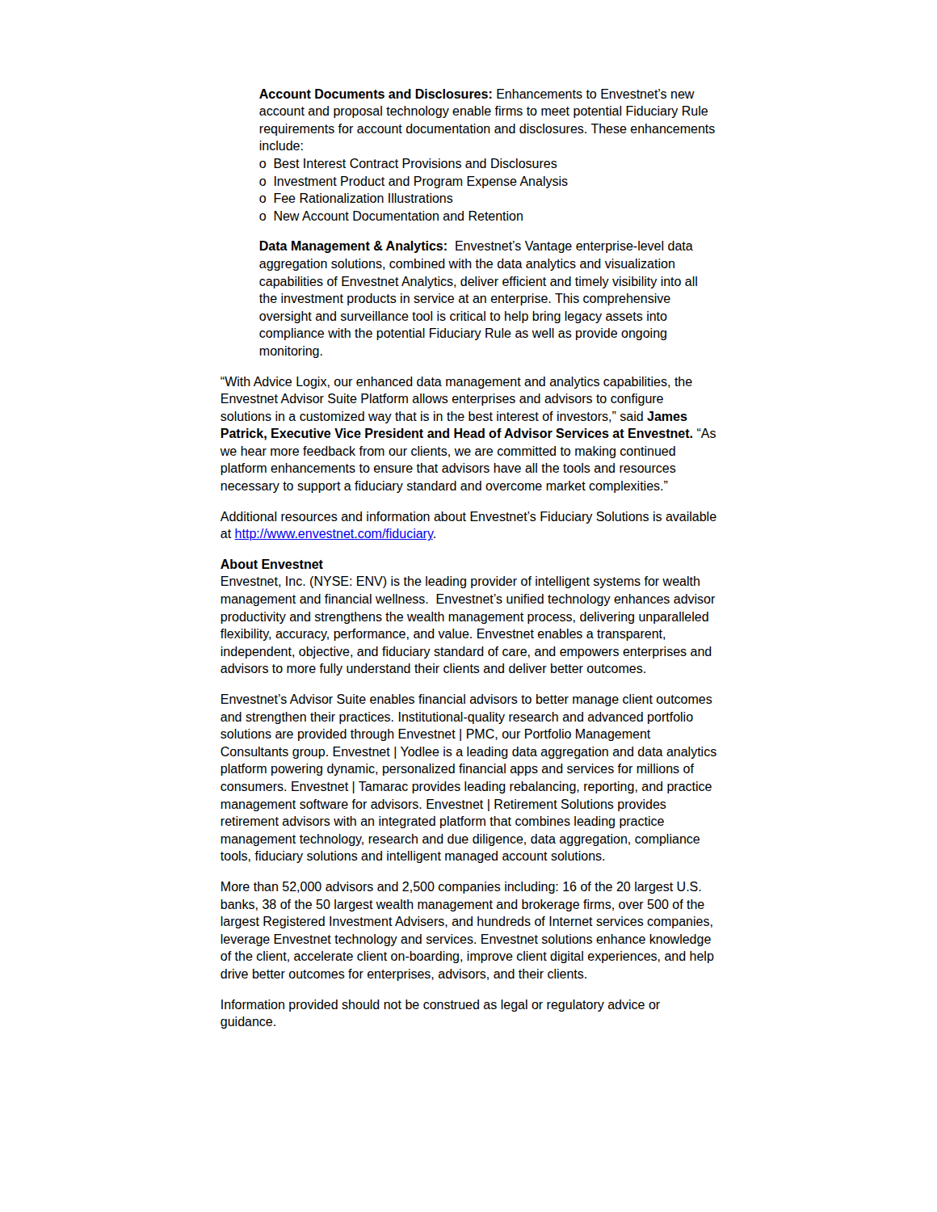Account Documents and Disclosures: Enhancements to Envestnet’s new account and proposal technology enable firms to meet potential Fiduciary Rule requirements for account documentation and disclosures. These enhancements include:
Best Interest Contract Provisions and Disclosures
Investment Product and Program Expense Analysis
Fee Rationalization Illustrations
New Account Documentation and Retention
Data Management & Analytics: Envestnet’s Vantage enterprise-level data aggregation solutions, combined with the data analytics and visualization capabilities of Envestnet Analytics, deliver efficient and timely visibility into all the investment products in service at an enterprise. This comprehensive oversight and surveillance tool is critical to help bring legacy assets into compliance with the potential Fiduciary Rule as well as provide ongoing monitoring.
“With Advice Logix, our enhanced data management and analytics capabilities, the Envestnet Advisor Suite Platform allows enterprises and advisors to configure solutions in a customized way that is in the best interest of investors,” said James Patrick, Executive Vice President and Head of Advisor Services at Envestnet. “As we hear more feedback from our clients, we are committed to making continued platform enhancements to ensure that advisors have all the tools and resources necessary to support a fiduciary standard and overcome market complexities.”
Additional resources and information about Envestnet’s Fiduciary Solutions is available at http://www.envestnet.com/fiduciary.
About Envestnet
Envestnet, Inc. (NYSE: ENV) is the leading provider of intelligent systems for wealth management and financial wellness. Envestnet’s unified technology enhances advisor productivity and strengthens the wealth management process, delivering unparalleled flexibility, accuracy, performance, and value. Envestnet enables a transparent, independent, objective, and fiduciary standard of care, and empowers enterprises and advisors to more fully understand their clients and deliver better outcomes.
Envestnet’s Advisor Suite enables financial advisors to better manage client outcomes and strengthen their practices. Institutional-quality research and advanced portfolio solutions are provided through Envestnet | PMC, our Portfolio Management Consultants group. Envestnet | Yodlee is a leading data aggregation and data analytics platform powering dynamic, personalized financial apps and services for millions of consumers. Envestnet | Tamarac provides leading rebalancing, reporting, and practice management software for advisors. Envestnet | Retirement Solutions provides retirement advisors with an integrated platform that combines leading practice management technology, research and due diligence, data aggregation, compliance tools, fiduciary solutions and intelligent managed account solutions.
More than 52,000 advisors and 2,500 companies including: 16 of the 20 largest U.S. banks, 38 of the 50 largest wealth management and brokerage firms, over 500 of the largest Registered Investment Advisers, and hundreds of Internet services companies, leverage Envestnet technology and services. Envestnet solutions enhance knowledge of the client, accelerate client on-boarding, improve client digital experiences, and help drive better outcomes for enterprises, advisors, and their clients.
Information provided should not be construed as legal or regulatory advice or guidance.